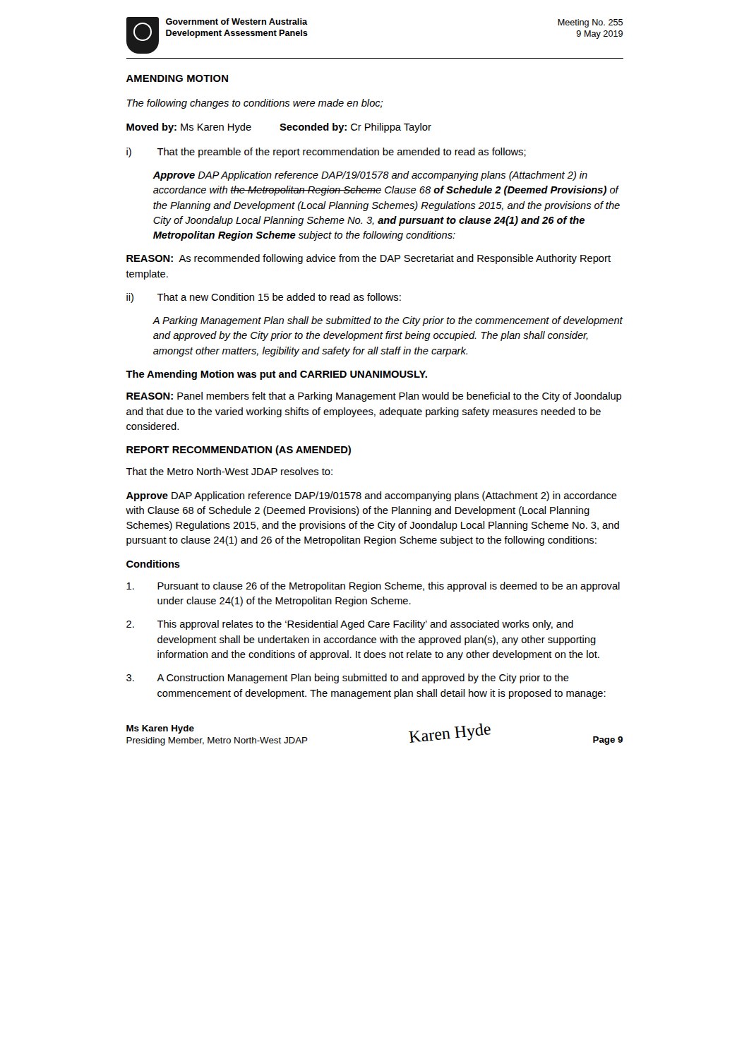Government of Western Australia
Development Assessment Panels
Meeting No. 255
9 May 2019
AMENDING MOTION
The following changes to conditions were made en bloc;
Moved by: Ms Karen Hyde
Seconded by: Cr Philippa Taylor
i) That the preamble of the report recommendation be amended to read as follows;
Approve DAP Application reference DAP/19/01578 and accompanying plans (Attachment 2) in accordance with the Metropolitan Region Scheme Clause 68 of Schedule 2 (Deemed Provisions) of the Planning and Development (Local Planning Schemes) Regulations 2015, and the provisions of the City of Joondalup Local Planning Scheme No. 3, and pursuant to clause 24(1) and 26 of the Metropolitan Region Scheme subject to the following conditions:
REASON: As recommended following advice from the DAP Secretariat and Responsible Authority Report template.
ii) That a new Condition 15 be added to read as follows:
A Parking Management Plan shall be submitted to the City prior to the commencement of development and approved by the City prior to the development first being occupied. The plan shall consider, amongst other matters, legibility and safety for all staff in the carpark.
The Amending Motion was put and CARRIED UNANIMOUSLY.
REASON: Panel members felt that a Parking Management Plan would be beneficial to the City of Joondalup and that due to the varied working shifts of employees, adequate parking safety measures needed to be considered.
REPORT RECOMMENDATION (AS AMENDED)
That the Metro North-West JDAP resolves to:
Approve DAP Application reference DAP/19/01578 and accompanying plans (Attachment 2) in accordance with Clause 68 of Schedule 2 (Deemed Provisions) of the Planning and Development (Local Planning Schemes) Regulations 2015, and the provisions of the City of Joondalup Local Planning Scheme No. 3, and pursuant to clause 24(1) and 26 of the Metropolitan Region Scheme subject to the following conditions:
Conditions
Pursuant to clause 26 of the Metropolitan Region Scheme, this approval is deemed to be an approval under clause 24(1) of the Metropolitan Region Scheme.
This approval relates to the ‘Residential Aged Care Facility’ and associated works only, and development shall be undertaken in accordance with the approved plan(s), any other supporting information and the conditions of approval. It does not relate to any other development on the lot.
A Construction Management Plan being submitted to and approved by the City prior to the commencement of development. The management plan shall detail how it is proposed to manage:
Ms Karen Hyde
Presiding Member, Metro North-West JDAP
Karen Hyde
Page 9